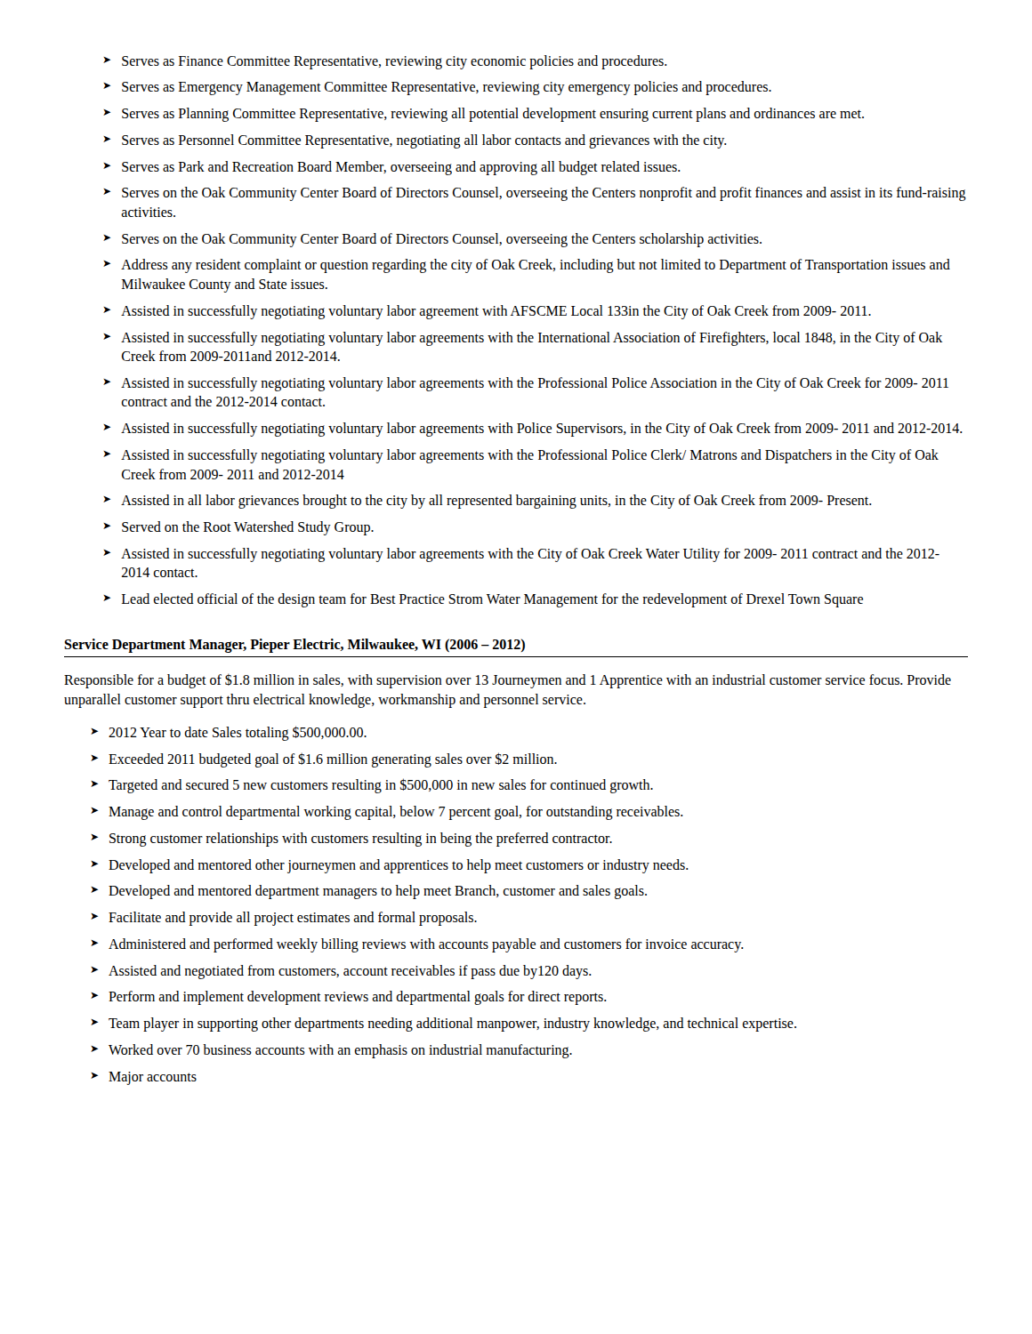Serves as Finance Committee Representative, reviewing city economic policies and procedures.
Serves as Emergency Management Committee Representative, reviewing city emergency policies and procedures.
Serves as Planning Committee Representative, reviewing all potential development ensuring current plans and ordinances are met.
Serves as Personnel Committee Representative, negotiating all labor contacts and grievances with the city.
Serves as Park and Recreation Board Member, overseeing and approving all budget related issues.
Serves on the Oak Community Center Board of Directors Counsel, overseeing the Centers nonprofit and profit finances and assist in its fund-raising activities.
Serves on the Oak Community Center Board of Directors Counsel, overseeing the Centers scholarship activities.
Address any resident complaint or question regarding the city of Oak Creek, including but not limited to Department of Transportation issues and Milwaukee County and State issues.
Assisted in successfully negotiating voluntary labor agreement with AFSCME Local 133in the City of Oak Creek from 2009- 2011.
Assisted in successfully negotiating voluntary labor agreements with the International Association of Firefighters, local 1848, in the City of Oak Creek from 2009-2011and 2012-2014.
Assisted in successfully negotiating voluntary labor agreements with the Professional Police Association in the City of Oak Creek for 2009- 2011 contract and the 2012-2014 contact.
Assisted in successfully negotiating voluntary labor agreements with Police Supervisors, in the City of Oak Creek from 2009- 2011 and 2012-2014.
Assisted in successfully negotiating voluntary labor agreements with the Professional Police Clerk/ Matrons and Dispatchers in the City of Oak Creek from 2009- 2011 and 2012-2014
Assisted in all labor grievances brought to the city by all represented bargaining units, in the City of Oak Creek from 2009- Present.
Served on the Root Watershed Study Group.
Assisted in successfully negotiating voluntary labor agreements with the City of Oak Creek Water Utility for 2009- 2011 contract and the 2012-2014 contact.
Lead elected official of the design team for Best Practice Strom Water Management for the redevelopment of Drexel Town Square
Service Department Manager, Pieper Electric, Milwaukee, WI (2006 – 2012)
Responsible for a budget of $1.8 million in sales, with supervision over 13 Journeymen and 1 Apprentice with an industrial customer service focus. Provide unparallel customer support thru electrical knowledge, workmanship and personnel service.
2012 Year to date Sales totaling $500,000.00.
Exceeded 2011 budgeted goal of $1.6 million generating sales over $2 million.
Targeted and secured 5 new customers resulting in $500,000 in new sales for continued growth.
Manage and control departmental working capital, below 7 percent goal, for outstanding receivables.
Strong customer relationships with customers resulting in being the preferred contractor.
Developed and mentored other journeymen and apprentices to help meet customers or industry needs.
Developed and mentored department managers to help meet Branch, customer and sales goals.
Facilitate and provide all project estimates and formal proposals.
Administered and performed weekly billing reviews with accounts payable and customers for invoice accuracy.
Assisted and negotiated from customers, account receivables if pass due by120 days.
Perform and implement development reviews and departmental goals for direct reports.
Team player in supporting other departments needing additional manpower, industry knowledge, and technical expertise.
Worked over 70 business accounts with an emphasis on industrial manufacturing.
Major accounts